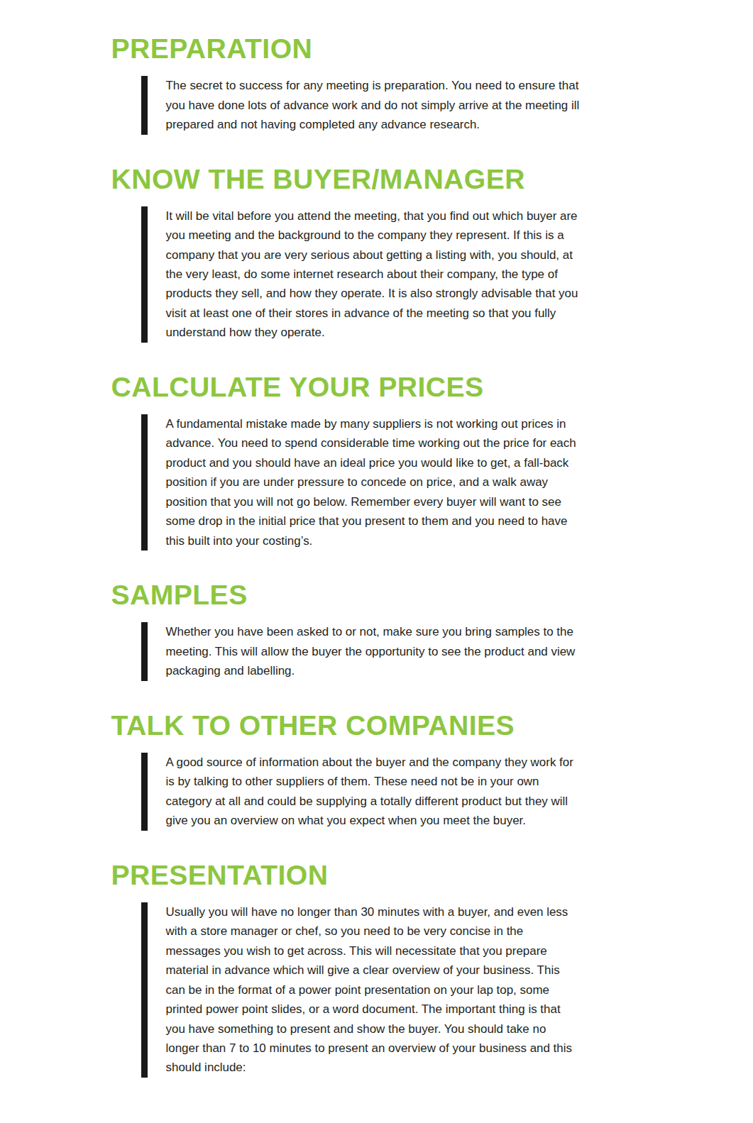Preparation
The secret to success for any meeting is preparation. You need to ensure that you have done lots of advance work and do not simply arrive at the meeting ill prepared and not having completed any advance research.
Know the Buyer/Manager
It will be vital before you attend the meeting, that you find out which buyer are you meeting and the background to the company they represent. If this is a company that you are very serious about getting a listing with, you should, at the very least, do some internet research about their company, the type of products they sell, and how they operate. It is also strongly advisable that you visit at least one of their stores in advance of the meeting so that you fully understand how they operate.
Calculate Your Prices
A fundamental mistake made by many suppliers is not working out prices in advance. You need to spend considerable time working out the price for each product and you should have an ideal price you would like to get, a fall-back position if you are under pressure to concede on price, and a walk away position that you will not go below. Remember every buyer will want to see some drop in the initial price that you present to them and you need to have this built into your costing’s.
Samples
Whether you have been asked to or not, make sure you bring samples to the meeting. This will allow the buyer the opportunity to see the product and view packaging and labelling.
Talk to Other Companies
A good source of information about the buyer and the company they work for is by talking to other suppliers of them. These need not be in your own category at all and could be supplying a totally different product but they will give you an overview on what you expect when you meet the buyer.
Presentation
Usually you will have no longer than 30 minutes with a buyer, and even less with a store manager or chef, so you need to be very concise in the messages you wish to get across. This will necessitate that you prepare material in advance which will give a clear overview of your business. This can be in the format of a power point presentation on your lap top, some printed power point slides, or a word document. The important thing is that you have something to present and show the buyer. You should take no longer than 7 to 10 minutes to present an overview of your business and this should include: